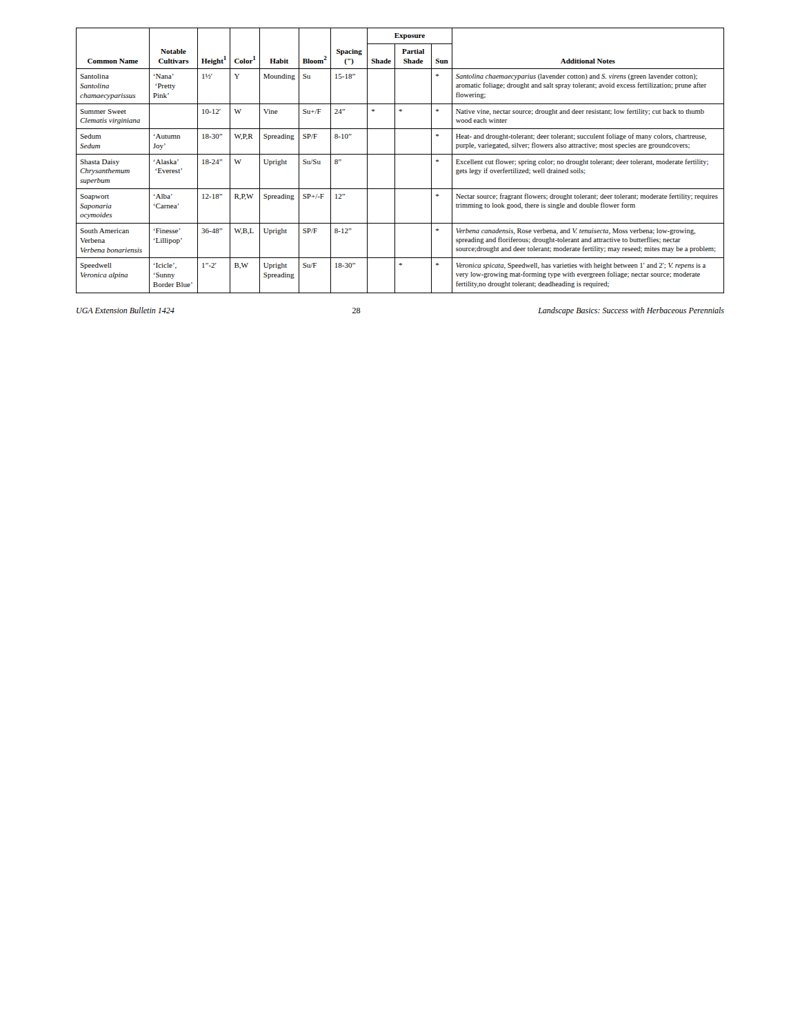| Common Name | Notable Cultivars | Height 1 | Color 1 | Habit | Bloom 2 | Spacing (") | Exposure | Additional Notes |
| --- | --- | --- | --- | --- | --- | --- | --- | --- |
| Shade | Partial Shade | Sun |
| Santolina Santolina chamaecyparissus | ‘Nana’ ‘Pretty Pink’ | 1½′ | Y | Mounding | Su | 15-18” | | | * | Santolina chaemaecyparius (lavender cotton) and S. virens (green lavender cotton); aromatic foliage; drought and salt spray tolerant; avoid excess fertilization; prune after flowering; |
| Summer Sweet Clematis virginiana | | 10-12′ | W | Vine | Su+/F | 24” | * | * | * | Native vine, nectar source; drought and deer resistant; low fertility; cut back to thumb wood each winter |
| Sedum Sedum | ‘Autumn Joy’ | 18-30” | W,P,R | Spreading | SP/F | 8-10” | | | * | Heat- and drought-tolerant; deer tolerant; succulent foliage of many colors, chartreuse, purple, variegated, silver; flowers also attractive; most species are groundcovers; |
| Shasta Daisy Chrysanthemum superbum | ‘Alaska’ ‘Everest’ | 18-24” | W | Upright | Su/Su | 8” | | | * | Excellent cut flower; spring color; no drought tolerant; deer tolerant, moderate fertility; gets legy if overfertilized; well drained soils; |
| Soapwort Saponaria ocymoides | ‘Alba’ ‘Carnea’ | 12-18” | R,P,W | Spreading | SP+/-F | 12” | | | * | Nectar source; fragrant flowers; drought tolerant; deer tolerant; moderate fertility; requires trimming to look good, there is single and double flower form |
| South American Verbena Verbena bonariensis | ‘Finesse’ ‘Lillipop’ | 36-48” | W,B,L | Upright | SP/F | 8-12” | | | * | Verbena canadensis , Rose verbena, and V. tenuisecta , Moss verbena; low-growing, spreading and floriferous; drought-tolerant and attractive to butterflies; nectar source;drought and deer tolerant; moderate fertility; may reseed; mites may be a problem; |
| Speedwell Veronica alpina | ‘Icicle’, ‘Sunny Border Blue’ | 1”-2′ | B,W | Upright Spreading | Su/F | 18-30” | | * | * | Veronica spicata , Speedwell, has varieties with height between 1′ and 2′; V. repens is a very low-growing mat-forming type with evergreen foliage; nectar source; moderate fertility,no drought tolerant; deadheading is required; |
UGA Extension Bulletin 1424
28
Landscape Basics: Success with Herbaceous Perennials